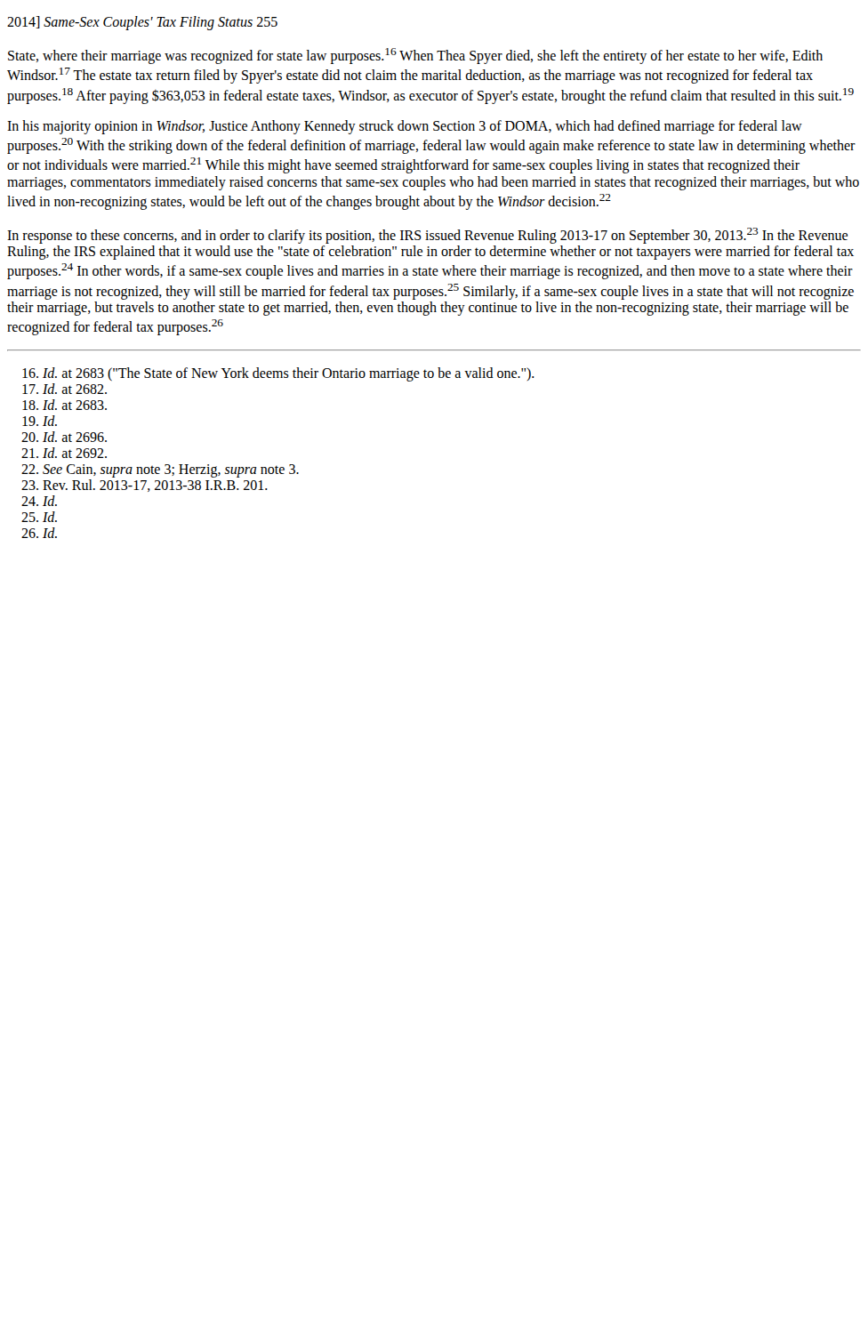2014] Same-Sex Couples' Tax Filing Status 255
State, where their marriage was recognized for state law purposes.16 When Thea Spyer died, she left the entirety of her estate to her wife, Edith Windsor.17 The estate tax return filed by Spyer's estate did not claim the marital deduction, as the marriage was not recognized for federal tax purposes.18 After paying $363,053 in federal estate taxes, Windsor, as executor of Spyer's estate, brought the refund claim that resulted in this suit.19
In his majority opinion in Windsor, Justice Anthony Kennedy struck down Section 3 of DOMA, which had defined marriage for federal law purposes.20 With the striking down of the federal definition of marriage, federal law would again make reference to state law in determining whether or not individuals were married.21 While this might have seemed straightforward for same-sex couples living in states that recognized their marriages, commentators immediately raised concerns that same-sex couples who had been married in states that recognized their marriages, but who lived in non-recognizing states, would be left out of the changes brought about by the Windsor decision.22
In response to these concerns, and in order to clarify its position, the IRS issued Revenue Ruling 2013-17 on September 30, 2013.23 In the Revenue Ruling, the IRS explained that it would use the "state of celebration" rule in order to determine whether or not taxpayers were married for federal tax purposes.24 In other words, if a same-sex couple lives and marries in a state where their marriage is recognized, and then move to a state where their marriage is not recognized, they will still be married for federal tax purposes.25 Similarly, if a same-sex couple lives in a state that will not recognize their marriage, but travels to another state to get married, then, even though they continue to live in the non-recognizing state, their marriage will be recognized for federal tax purposes.26
Id. at 2683 ("The State of New York deems their Ontario marriage to be a valid one.").
Id. at 2682.
Id. at 2683.
Id.
Id. at 2696.
Id. at 2692.
See Cain, supra note 3; Herzig, supra note 3.
Rev. Rul. 2013-17, 2013-38 I.R.B. 201.
Id.
Id.
Id.